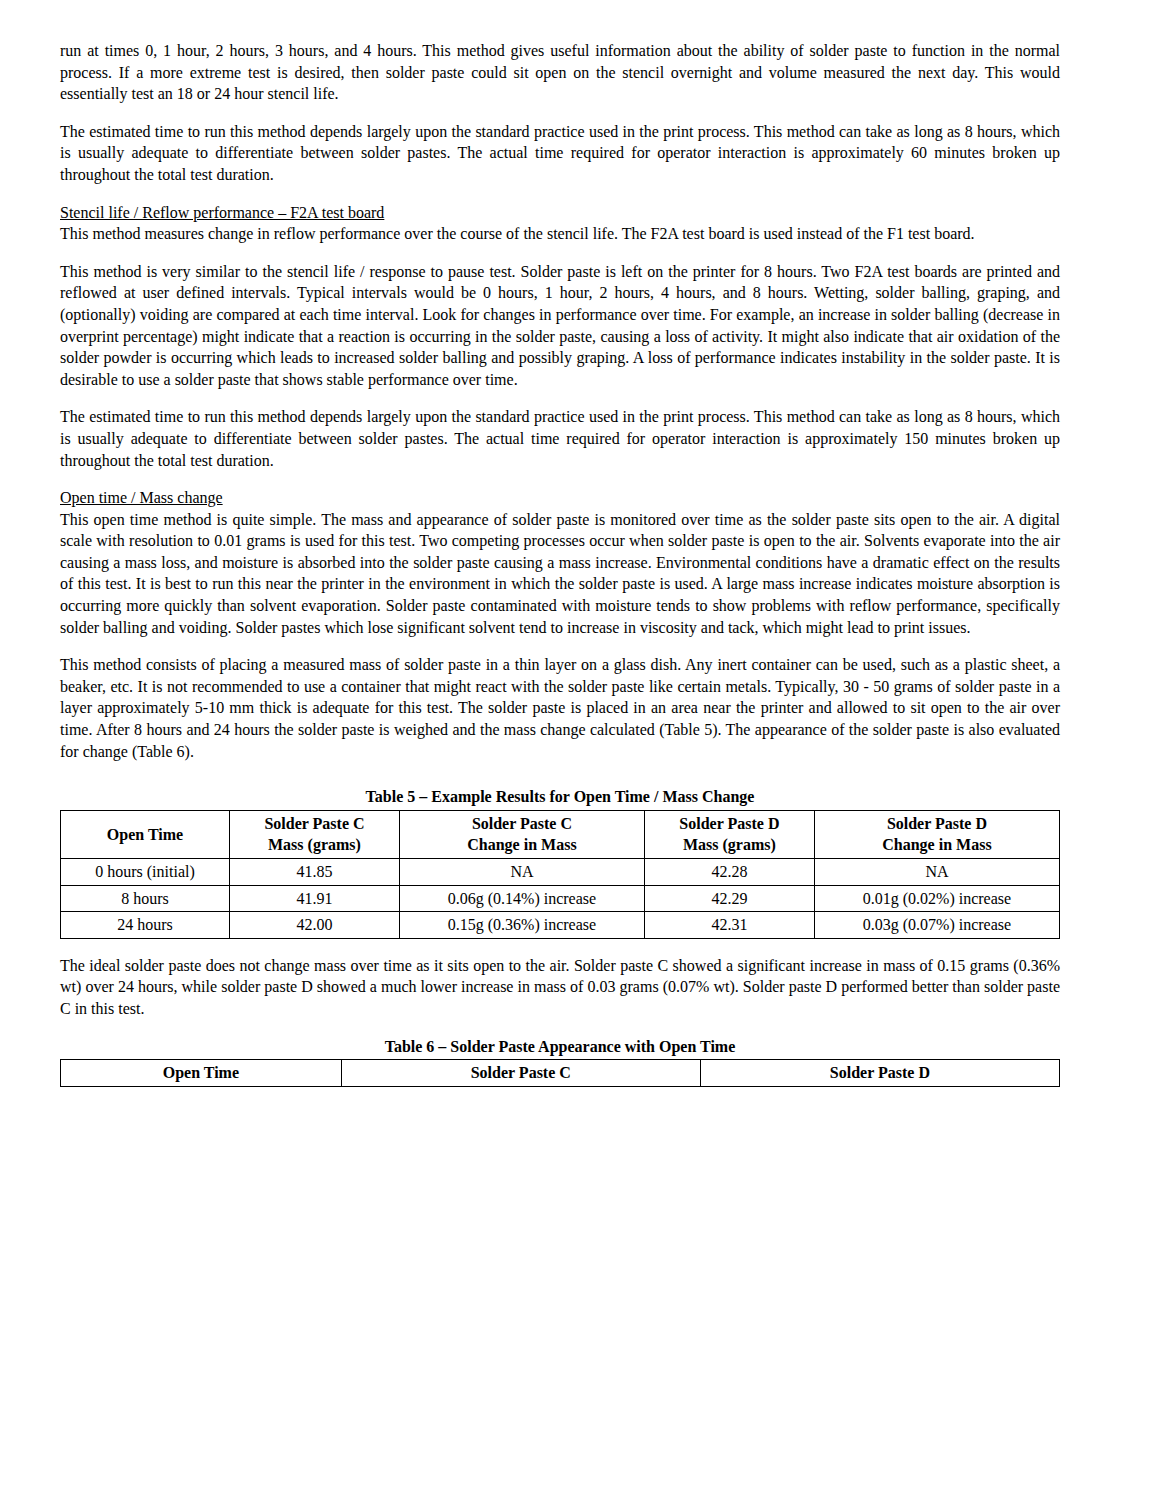run at times 0, 1 hour, 2 hours, 3 hours, and 4 hours. This method gives useful information about the ability of solder paste to function in the normal process. If a more extreme test is desired, then solder paste could sit open on the stencil overnight and volume measured the next day. This would essentially test an 18 or 24 hour stencil life.
The estimated time to run this method depends largely upon the standard practice used in the print process. This method can take as long as 8 hours, which is usually adequate to differentiate between solder pastes. The actual time required for operator interaction is approximately 60 minutes broken up throughout the total test duration.
Stencil life / Reflow performance – F2A test board
This method measures change in reflow performance over the course of the stencil life. The F2A test board is used instead of the F1 test board.
This method is very similar to the stencil life / response to pause test. Solder paste is left on the printer for 8 hours. Two F2A test boards are printed and reflowed at user defined intervals. Typical intervals would be 0 hours, 1 hour, 2 hours, 4 hours, and 8 hours. Wetting, solder balling, graping, and (optionally) voiding are compared at each time interval. Look for changes in performance over time. For example, an increase in solder balling (decrease in overprint percentage) might indicate that a reaction is occurring in the solder paste, causing a loss of activity. It might also indicate that air oxidation of the solder powder is occurring which leads to increased solder balling and possibly graping. A loss of performance indicates instability in the solder paste. It is desirable to use a solder paste that shows stable performance over time.
The estimated time to run this method depends largely upon the standard practice used in the print process. This method can take as long as 8 hours, which is usually adequate to differentiate between solder pastes. The actual time required for operator interaction is approximately 150 minutes broken up throughout the total test duration.
Open time / Mass change
This open time method is quite simple. The mass and appearance of solder paste is monitored over time as the solder paste sits open to the air. A digital scale with resolution to 0.01 grams is used for this test. Two competing processes occur when solder paste is open to the air. Solvents evaporate into the air causing a mass loss, and moisture is absorbed into the solder paste causing a mass increase. Environmental conditions have a dramatic effect on the results of this test. It is best to run this near the printer in the environment in which the solder paste is used. A large mass increase indicates moisture absorption is occurring more quickly than solvent evaporation. Solder paste contaminated with moisture tends to show problems with reflow performance, specifically solder balling and voiding. Solder pastes which lose significant solvent tend to increase in viscosity and tack, which might lead to print issues.
This method consists of placing a measured mass of solder paste in a thin layer on a glass dish. Any inert container can be used, such as a plastic sheet, a beaker, etc. It is not recommended to use a container that might react with the solder paste like certain metals. Typically, 30 - 50 grams of solder paste in a layer approximately 5-10 mm thick is adequate for this test. The solder paste is placed in an area near the printer and allowed to sit open to the air over time. After 8 hours and 24 hours the solder paste is weighed and the mass change calculated (Table 5). The appearance of the solder paste is also evaluated for change (Table 6).
Table 5 – Example Results for Open Time / Mass Change
| Open Time | Solder Paste C Mass (grams) | Solder Paste C Change in Mass | Solder Paste D Mass (grams) | Solder Paste D Change in Mass |
| --- | --- | --- | --- | --- |
| 0 hours (initial) | 41.85 | NA | 42.28 | NA |
| 8 hours | 41.91 | 0.06g (0.14%) increase | 42.29 | 0.01g (0.02%) increase |
| 24 hours | 42.00 | 0.15g (0.36%) increase | 42.31 | 0.03g (0.07%) increase |
The ideal solder paste does not change mass over time as it sits open to the air. Solder paste C showed a significant increase in mass of 0.15 grams (0.36% wt) over 24 hours, while solder paste D showed a much lower increase in mass of 0.03 grams (0.07% wt). Solder paste D performed better than solder paste C in this test.
Table 6 – Solder Paste Appearance with Open Time
| Open Time | Solder Paste C | Solder Paste D |
| --- | --- | --- |